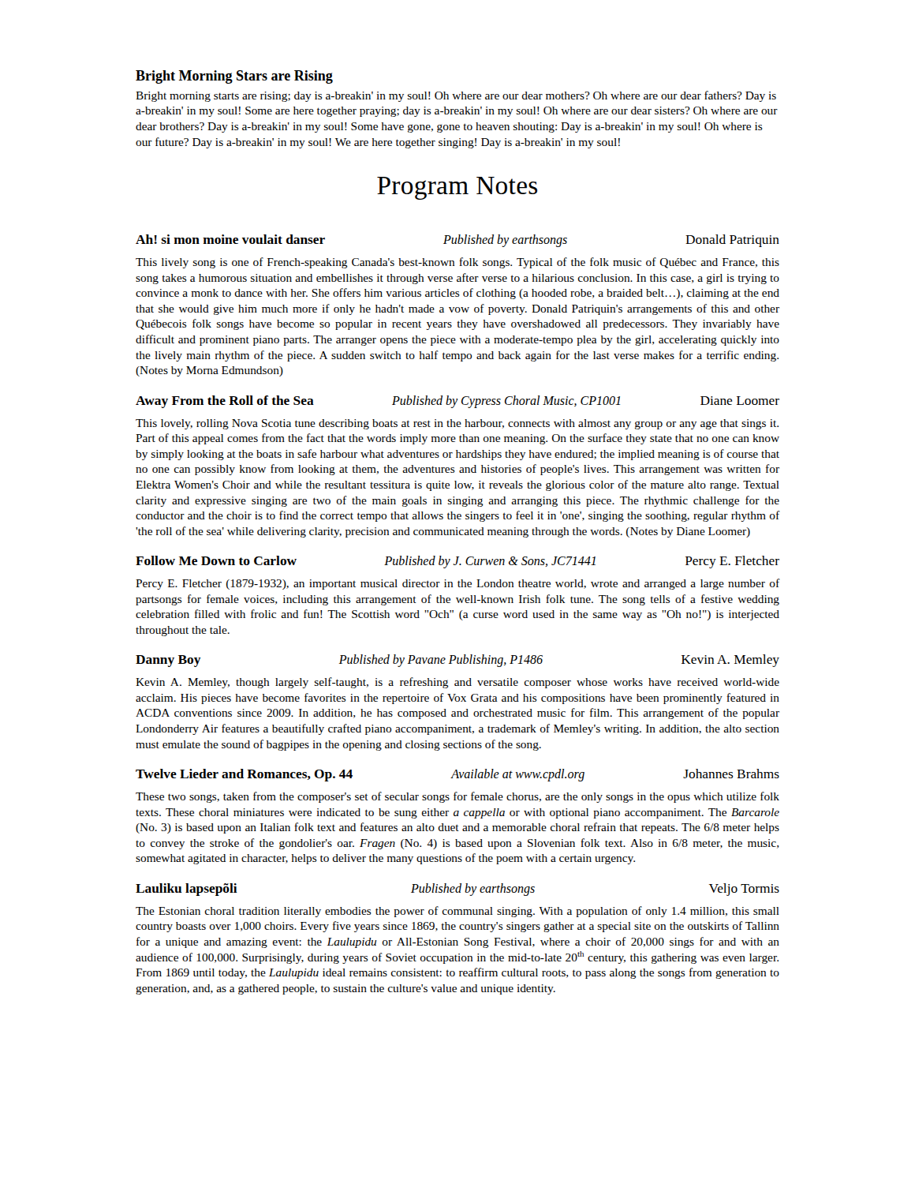Bright Morning Stars are Rising
Bright morning starts are rising; day is a-breakin' in my soul! Oh where are our dear mothers? Oh where are our dear fathers? Day is a-breakin' in my soul! Some are here together praying; day is a-breakin' in my soul! Oh where are our dear sisters? Oh where are our dear brothers? Day is a-breakin' in my soul! Some have gone, gone to heaven shouting: Day is a-breakin' in my soul! Oh where is our future? Day is a-breakin' in my soul! We are here together singing! Day is a-breakin' in my soul!
Program Notes
Ah! si mon moine voulait danser Published by earthsongs Donald Patriquin
This lively song is one of French-speaking Canada's best-known folk songs. Typical of the folk music of Québec and France, this song takes a humorous situation and embellishes it through verse after verse to a hilarious conclusion. In this case, a girl is trying to convince a monk to dance with her. She offers him various articles of clothing (a hooded robe, a braided belt…), claiming at the end that she would give him much more if only he hadn't made a vow of poverty. Donald Patriquin's arrangements of this and other Québecois folk songs have become so popular in recent years they have overshadowed all predecessors. They invariably have difficult and prominent piano parts. The arranger opens the piece with a moderate-tempo plea by the girl, accelerating quickly into the lively main rhythm of the piece. A sudden switch to half tempo and back again for the last verse makes for a terrific ending. (Notes by Morna Edmundson)
Away From the Roll of the Sea Published by Cypress Choral Music, CP1001 Diane Loomer
This lovely, rolling Nova Scotia tune describing boats at rest in the harbour, connects with almost any group or any age that sings it. Part of this appeal comes from the fact that the words imply more than one meaning. On the surface they state that no one can know by simply looking at the boats in safe harbour what adventures or hardships they have endured; the implied meaning is of course that no one can possibly know from looking at them, the adventures and histories of people's lives. This arrangement was written for Elektra Women's Choir and while the resultant tessitura is quite low, it reveals the glorious color of the mature alto range. Textual clarity and expressive singing are two of the main goals in singing and arranging this piece. The rhythmic challenge for the conductor and the choir is to find the correct tempo that allows the singers to feel it in 'one', singing the soothing, regular rhythm of 'the roll of the sea' while delivering clarity, precision and communicated meaning through the words. (Notes by Diane Loomer)
Follow Me Down to Carlow Published by J. Curwen & Sons, JC71441 Percy E. Fletcher
Percy E. Fletcher (1879-1932), an important musical director in the London theatre world, wrote and arranged a large number of partsongs for female voices, including this arrangement of the well-known Irish folk tune. The song tells of a festive wedding celebration filled with frolic and fun! The Scottish word "Och" (a curse word used in the same way as "Oh no!") is interjected throughout the tale.
Danny Boy Published by Pavane Publishing, P1486 Kevin A. Memley
Kevin A. Memley, though largely self-taught, is a refreshing and versatile composer whose works have received world-wide acclaim. His pieces have become favorites in the repertoire of Vox Grata and his compositions have been prominently featured in ACDA conventions since 2009. In addition, he has composed and orchestrated music for film. This arrangement of the popular Londonderry Air features a beautifully crafted piano accompaniment, a trademark of Memley's writing. In addition, the alto section must emulate the sound of bagpipes in the opening and closing sections of the song.
Twelve Lieder and Romances, Op. 44 Available at www.cpdl.org Johannes Brahms
These two songs, taken from the composer's set of secular songs for female chorus, are the only songs in the opus which utilize folk texts. These choral miniatures were indicated to be sung either a cappella or with optional piano accompaniment. The Barcarole (No. 3) is based upon an Italian folk text and features an alto duet and a memorable choral refrain that repeats. The 6/8 meter helps to convey the stroke of the gondolier's oar. Fragen (No. 4) is based upon a Slovenian folk text. Also in 6/8 meter, the music, somewhat agitated in character, helps to deliver the many questions of the poem with a certain urgency.
Lauliku lapsepõli Published by earthsongs Veljo Tormis
The Estonian choral tradition literally embodies the power of communal singing. With a population of only 1.4 million, this small country boasts over 1,000 choirs. Every five years since 1869, the country's singers gather at a special site on the outskirts of Tallinn for a unique and amazing event: the Laulupidu or All-Estonian Song Festival, where a choir of 20,000 sings for and with an audience of 100,000. Surprisingly, during years of Soviet occupation in the mid-to-late 20th century, this gathering was even larger. From 1869 until today, the Laulupidu ideal remains consistent: to reaffirm cultural roots, to pass along the songs from generation to generation, and, as a gathered people, to sustain the culture's value and unique identity.